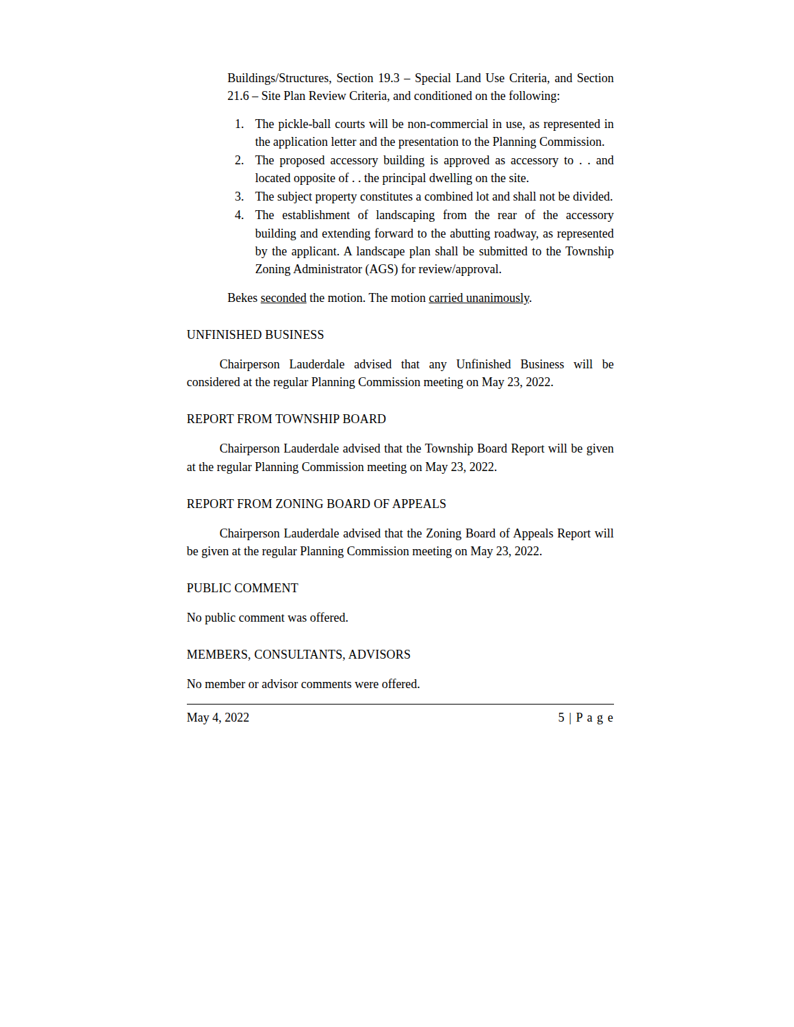Buildings/Structures, Section 19.3 – Special Land Use Criteria, and Section 21.6 – Site Plan Review Criteria, and conditioned on the following:
The pickle-ball courts will be non-commercial in use, as represented in the application letter and the presentation to the Planning Commission.
The proposed accessory building is approved as accessory to . . and located opposite of . . the principal dwelling on the site.
The subject property constitutes a combined lot and shall not be divided.
The establishment of landscaping from the rear of the accessory building and extending forward to the abutting roadway, as represented by the applicant. A landscape plan shall be submitted to the Township Zoning Administrator (AGS) for review/approval.
Bekes seconded the motion. The motion carried unanimously.
UNFINISHED BUSINESS
Chairperson Lauderdale advised that any Unfinished Business will be considered at the regular Planning Commission meeting on May 23, 2022.
REPORT FROM TOWNSHIP BOARD
Chairperson Lauderdale advised that the Township Board Report will be given at the regular Planning Commission meeting on May 23, 2022.
REPORT FROM ZONING BOARD OF APPEALS
Chairperson Lauderdale advised that the Zoning Board of Appeals Report will be given at the regular Planning Commission meeting on May 23, 2022.
PUBLIC COMMENT
No public comment was offered.
MEMBERS, CONSULTANTS, ADVISORS
No member or advisor comments were offered.
May 4, 2022 5 | P a g e